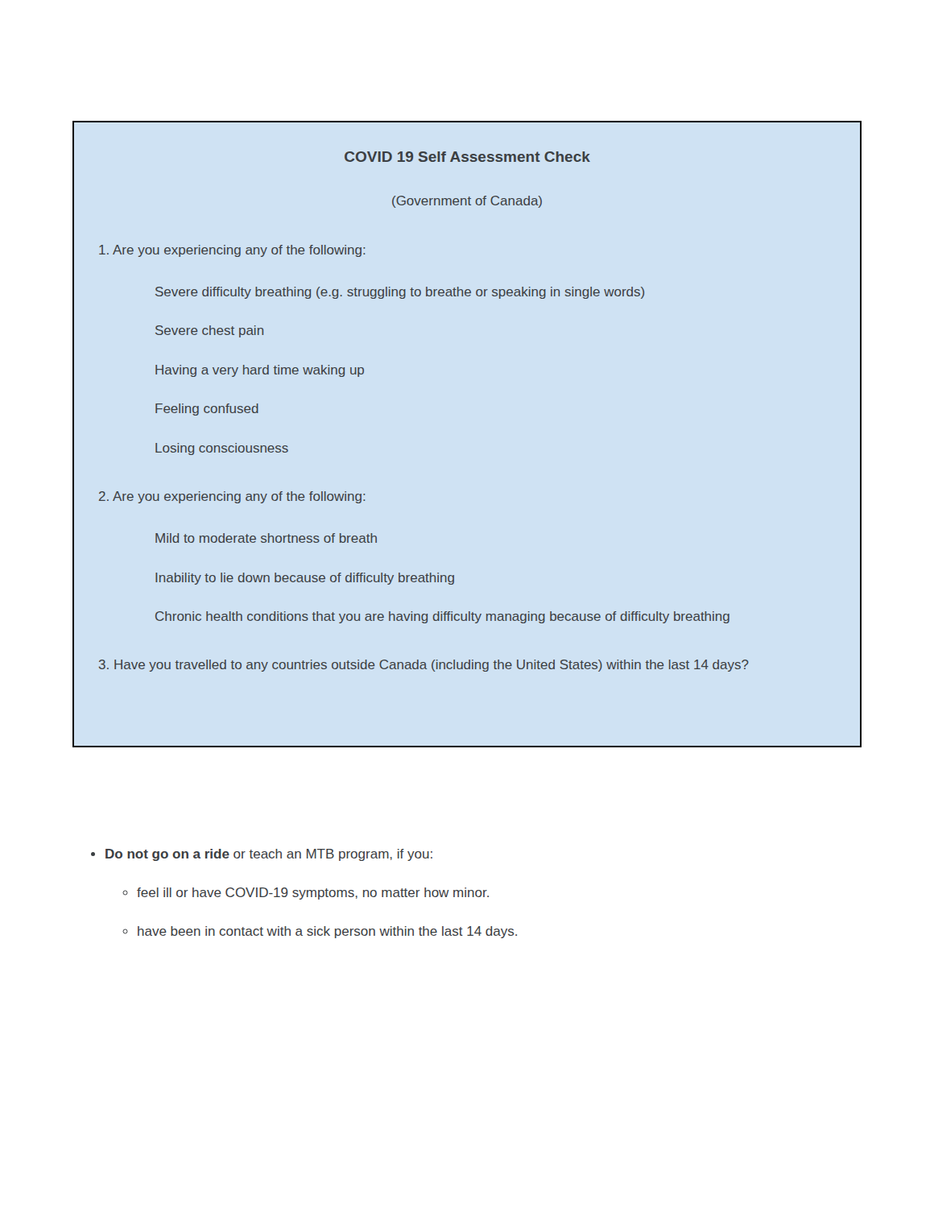COVID 19 Self Assessment Check
(Government of Canada)
1. Are you experiencing any of the following:
Severe difficulty breathing (e.g. struggling to breathe or speaking in single words)
Severe chest pain
Having a very hard time waking up
Feeling confused
Losing consciousness
2. Are you experiencing any of the following:
Mild to moderate shortness of breath
Inability to lie down because of difficulty breathing
Chronic health conditions that you are having difficulty managing because of difficulty breathing
3. Have you travelled to any countries outside Canada (including the United States) within the last 14 days?
Do not go on a ride or teach an MTB program, if you:
feel ill or have COVID-19 symptoms, no matter how minor.
have been in contact with a sick person within the last 14 days.